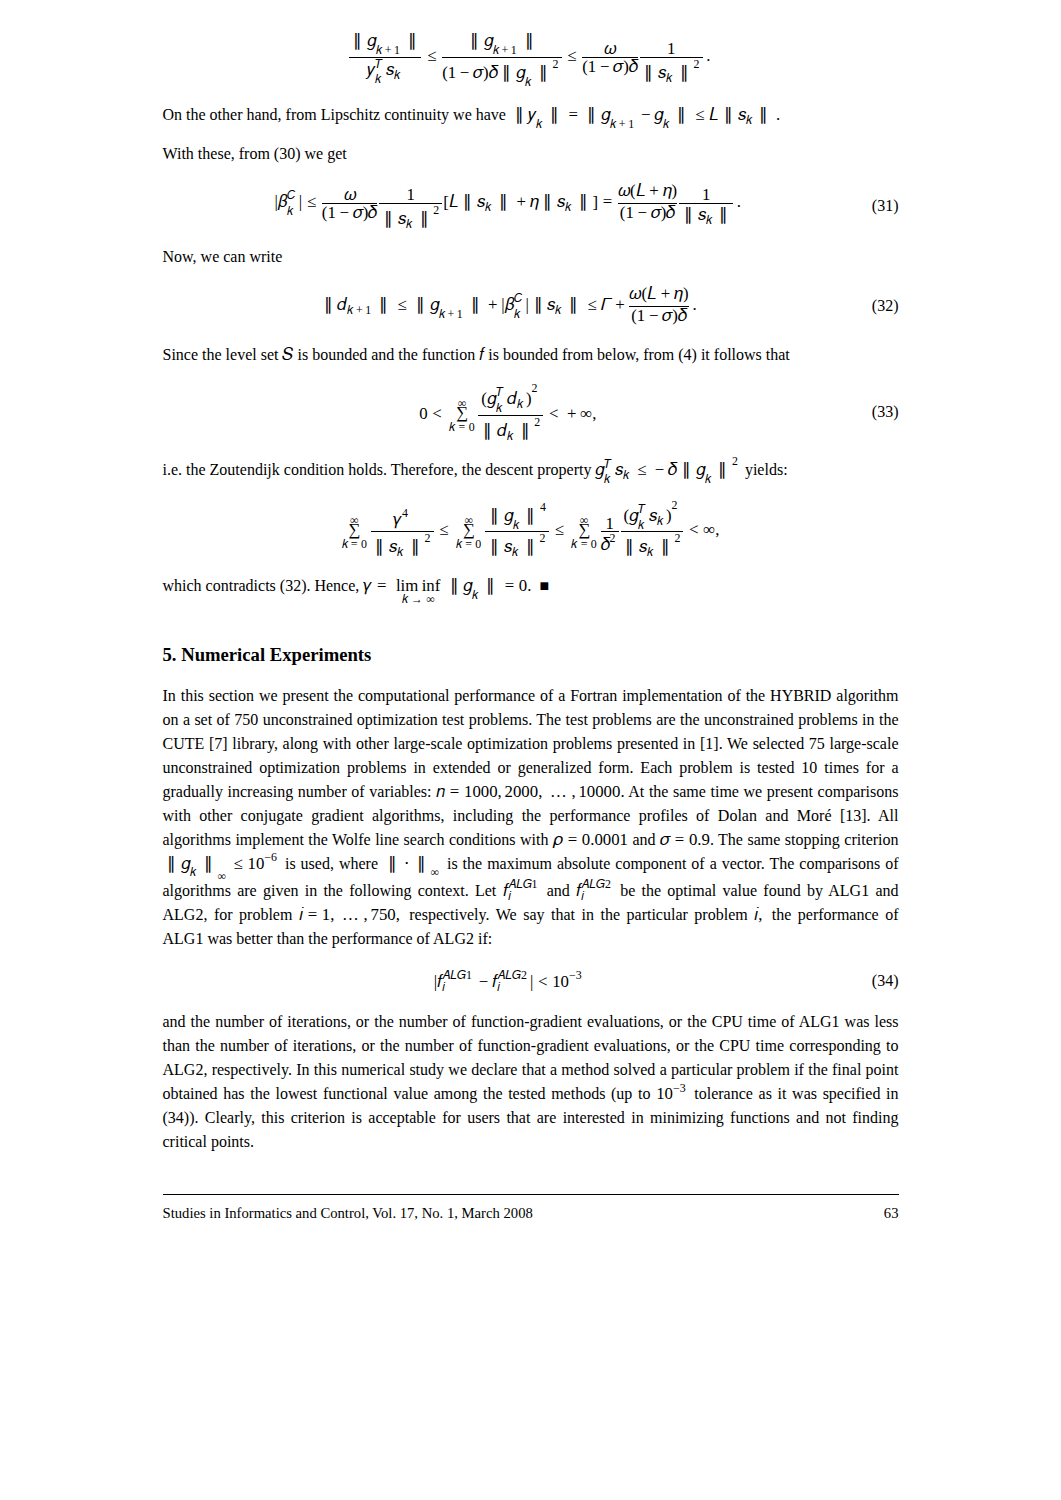∥gk+1∥ ykTsk ≤ ∥gk+1∥ (1−σ)δ∥gk∥2 ≤ ω (1−σ)δ 1 ∥sk∥2 .
On the other hand, from Lipschitz continuity we have ∥yk∥ = ∥gk+1−gk∥ ≤ L∥sk∥.
With these, from (30) we get
|βkC| ≤ ω (1−σ)δ 1 ∥sk∥2 [ L∥sk∥ + η∥sk∥ ] = ω(L+η) (1−σ)δ 1 ∥sk∥ .
(31)
Now, we can write
∥dk+1∥ ≤ ∥gk+1∥ + |βkC| ∥sk∥ ≤ Γ + ω(L+η) (1−σ)δ .
(32)
Since the level set S is bounded and the function f is bounded from below, from (4) it follows that
0 < ∑ k=0 ∞ (gkTdk)2 ∥dk∥2 < +∞ ,
(33)
i.e. the Zoutendijk condition holds. Therefore, the descent property gkTsk ≤ −δ ∥gk∥2 yields:
∑ k=0 ∞ γ4 ∥sk∥2 ≤ ∑ k=0 ∞ ∥gk∥4 ∥sk∥2 ≤ ∑ k=0 ∞ 1 δ2 (gkTsk)2 ∥sk∥2 < ∞ ,
which contradicts (32). Hence, γ = lim infk→∞ ∥gk∥ =0. ■
5. Numerical Experiments
In this section we present the computational performance of a Fortran implementation of the HYBRID algorithm on a set of 750 unconstrained optimization test problems. The test problems are the unconstrained problems in the CUTE [7] library, along with other large-scale optimization problems presented in [1]. We selected 75 large-scale unconstrained optimization problems in extended or generalized form. Each problem is tested 10 times for a gradually increasing number of variables: n=1000,2000,…,10000. At the same time we present comparisons with other conjugate gradient algorithms, including the performance profiles of Dolan and Moré [13]. All algorithms implement the Wolfe line search conditions with ρ=0.0001 and σ=0.9. The same stopping criterion ∥gk∥∞ ≤ 10−6 is used, where ∥⋅∥∞ is the maximum absolute component of a vector. The comparisons of algorithms are given in the following context. Let fiALG1 and fiALG2 be the optimal value found by ALG1 and ALG2, for problem i=1,…,750, respectively. We say that in the particular problem i, the performance of ALG1 was better than the performance of ALG2 if:
| fiALG1 − fiALG2 | < 10−3
(34)
and the number of iterations, or the number of function-gradient evaluations, or the CPU time of ALG1 was less than the number of iterations, or the number of function-gradient evaluations, or the CPU time corresponding to ALG2, respectively. In this numerical study we declare that a method solved a particular problem if the final point obtained has the lowest functional value among the tested methods (up to 10−3 tolerance as it was specified in (34)). Clearly, this criterion is acceptable for users that are interested in minimizing functions and not finding critical points.
Studies in Informatics and Control, Vol. 17, No. 1, March 2008 63